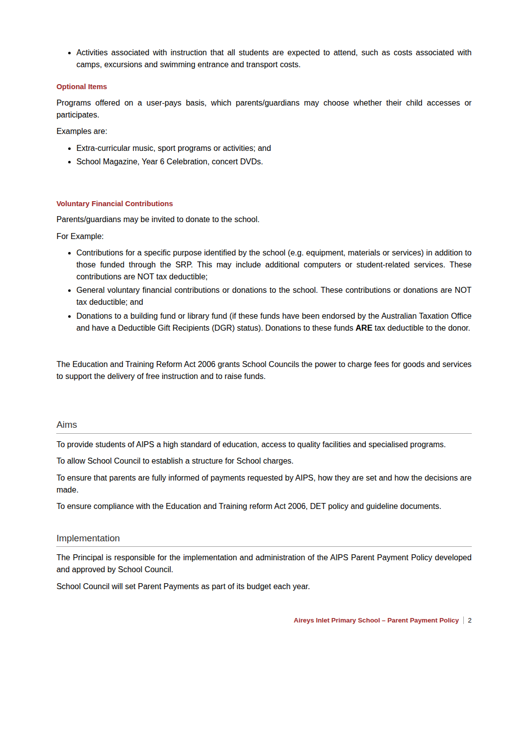Activities associated with instruction that all students are expected to attend, such as costs associated with camps, excursions and swimming entrance and transport costs.
Optional Items
Programs offered on a user-pays basis, which parents/guardians may choose whether their child accesses or participates.
Examples are:
Extra-curricular music, sport programs or activities; and
School Magazine, Year 6 Celebration, concert DVDs.
Voluntary Financial Contributions
Parents/guardians may be invited to donate to the school.
For Example:
Contributions for a specific purpose identified by the school (e.g. equipment, materials or services) in addition to those funded through the SRP. This may include additional computers or student-related services. These contributions are NOT tax deductible;
General voluntary financial contributions or donations to the school. These contributions or donations are NOT tax deductible; and
Donations to a building fund or library fund (if these funds have been endorsed by the Australian Taxation Office and have a Deductible Gift Recipients (DGR) status). Donations to these funds ARE tax deductible to the donor.
The Education and Training Reform Act 2006 grants School Councils the power to charge fees for goods and services to support the delivery of free instruction and to raise funds.
Aims
To provide students of AIPS a high standard of education, access to quality facilities and specialised programs.
To allow School Council to establish a structure for School charges.
To ensure that parents are fully informed of payments requested by AIPS, how they are set and how the decisions are made.
To ensure compliance with the Education and Training reform Act 2006, DET policy and guideline documents.
Implementation
The Principal is responsible for the implementation and administration of the AIPS Parent Payment Policy developed and approved by School Council.
School Council will set Parent Payments as part of its budget each year.
Aireys Inlet Primary School – Parent Payment Policy 2